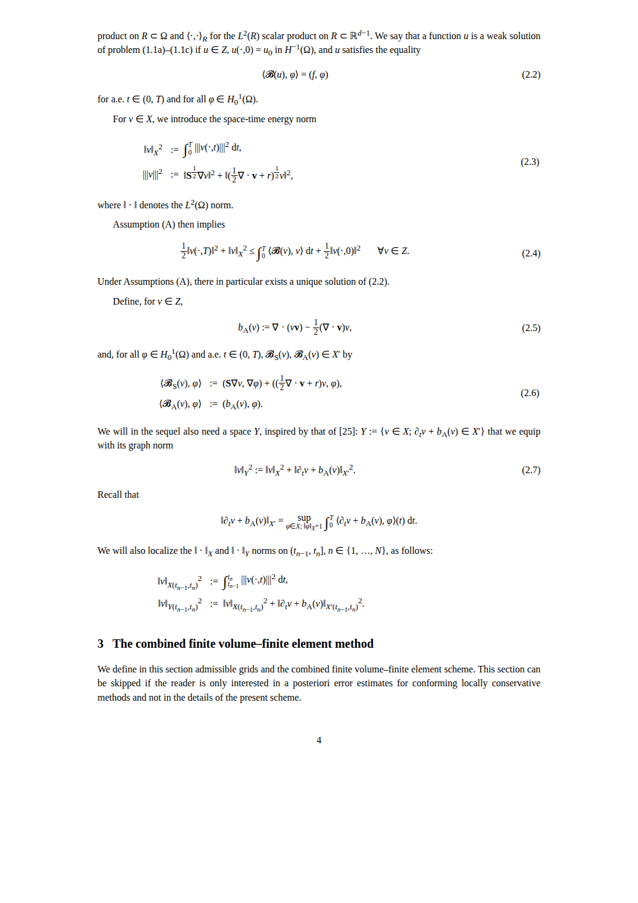product on R ⊂ Ω and ⟨·,·⟩R for the L2(R) scalar product on R ⊂ ℝd−1. We say that a function u is a weak solution of problem (1.1a)–(1.1c) if u ∈ Z, u(·,0) = u0 in H−1(Ω), and u satisfies the equality
⟨𝓑(u), φ⟩ = (f, φ)
(2.2)
for a.e. t ∈ (0, T) and for all φ ∈ H01(Ω).
For v ∈ X, we introduce the space-time energy norm
| ‖ v ‖ X 2 | := | ∫ T 0 /// v (·, t )/// 2 d t , | (2.3) |
| /// v /// 2 | := | ‖ S 1 2 ∇ v ‖ 2 + ‖( 1 2 ∇ · v + r ) 1 2 v ‖ 2 , |
where ‖ · ‖ denotes the L2(Ω) norm.
Assumption (A) then implies
12‖v(·,T)‖2 + ‖v‖X2 ≤ ∫T 0 ⟨𝓑(v), v⟩ dt + 12‖v(·,0)‖2 ∀v ∈ Z.
(2.4)
Under Assumptions (A), there in particular exists a unique solution of (2.2).
Define, for v ∈ Z,
bA(v) := ∇ · (vv) − 12(∇ · v)v,
(2.5)
and, for all φ ∈ H01(Ω) and a.e. t ∈ (0, T), 𝓑S(v), 𝓑A(v) ∈ X′ by
| ⟨𝓑 S ( v ), φ ⟩ | := | ( S ∇ v , ∇ φ ) + (( 1 2 ∇ · v + r ) v , φ ), | (2.6) |
| ⟨𝓑 A ( v ), φ ⟩ | := | ( b A ( v ), φ ). |
We will in the sequel also need a space Y, inspired by that of [25]: Y := {v ∈ X; ∂tv + bA(v) ∈ X′} that we equip with its graph norm
‖v‖Y2 := ‖v‖X2 + ‖∂tv + bA(v)‖X′2.
(2.7)
Recall that
‖∂tv + bA(v)‖X′ = sup φ∈X; ‖φ‖X=1 ∫T 0 ⟨∂tv + bA(v), φ⟩(t) dt.
We will also localize the ‖ · ‖X and ‖ · ‖Y norms on (tn−1, tn], n ∈ {1, …, N}, as follows:
| ‖ v ‖ X ( t n −1 , t n ) 2 | := | ∫ t n t n −1 /// v (·, t )/// 2 d t , |
| ‖ v ‖ Y ( t n −1 , t n ) 2 | := | ‖ v ‖ X ( t n −1 , t n ) 2 + ‖∂ t v + b A ( v )‖ X ′( t n −1 , t n ) 2 . |
3 The combined finite volume–finite element method
We define in this section admissible grids and the combined finite volume–finite element scheme. This section can be skipped if the reader is only interested in a posteriori error estimates for conforming locally conservative methods and not in the details of the present scheme.
4